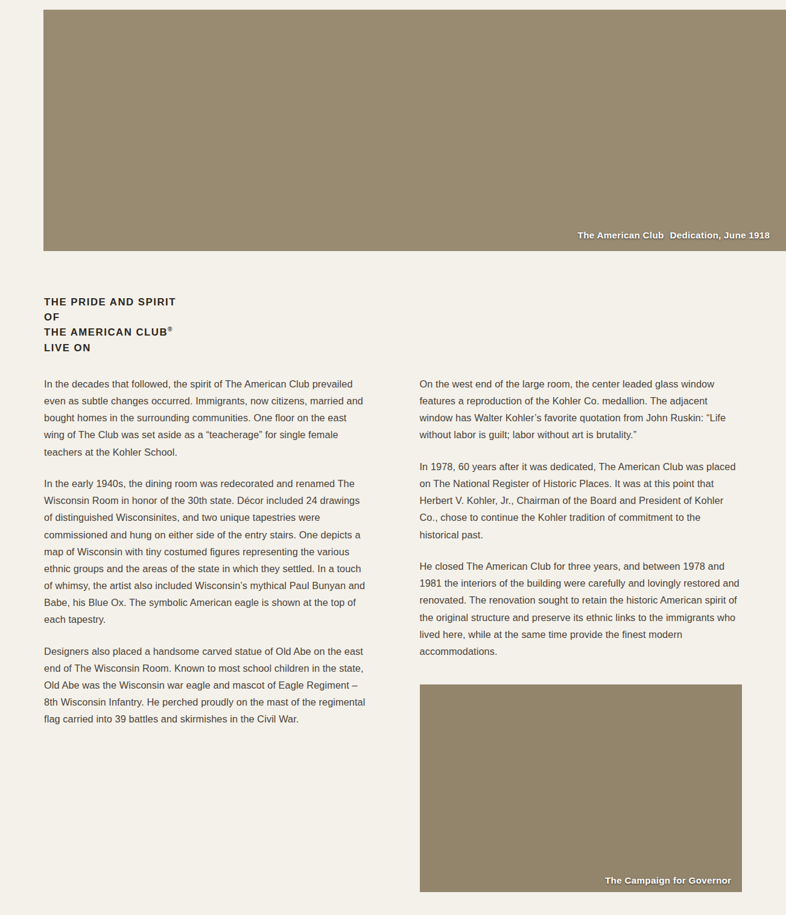The American Club Dedication, June 1918
The Pride and Spirit of
The American Club® Live On
In the decades that followed, the spirit of The American Club prevailed even as subtle changes occurred. Immigrants, now citizens, married and bought homes in the surrounding communities. One floor on the east wing of The Club was set aside as a “teacherage” for single female teachers at the Kohler School.
In the early 1940s, the dining room was redecorated and renamed The Wisconsin Room in honor of the 30th state. Décor included 24 drawings of distinguished Wisconsinites, and two unique tapestries were commissioned and hung on either side of the entry stairs. One depicts a map of Wisconsin with tiny costumed figures representing the various ethnic groups and the areas of the state in which they settled. In a touch of whimsy, the artist also included Wisconsin’s mythical Paul Bunyan and Babe, his Blue Ox. The symbolic American eagle is shown at the top of each tapestry.
Designers also placed a handsome carved statue of Old Abe on the east end of The Wisconsin Room. Known to most school children in the state, Old Abe was the Wisconsin war eagle and mascot of Eagle Regiment – 8th Wisconsin Infantry. He perched proudly on the mast of the regimental flag carried into 39 battles and skirmishes in the Civil War.
On the west end of the large room, the center leaded glass window features a reproduction of the Kohler Co. medallion. The adjacent window has Walter Kohler’s favorite quotation from John Ruskin: “Life without labor is guilt; labor without art is brutality.”
In 1978, 60 years after it was dedicated, The American Club was placed on The National Register of Historic Places. It was at this point that Herbert V. Kohler, Jr., Chairman of the Board and President of Kohler Co., chose to continue the Kohler tradition of commitment to the historical past.
He closed The American Club for three years, and between 1978 and 1981 the interiors of the building were carefully and lovingly restored and renovated. The renovation sought to retain the historic American spirit of the original structure and preserve its ethnic links to the immigrants who lived here, while at the same time provide the finest modern accommodations.
The Campaign for Governor